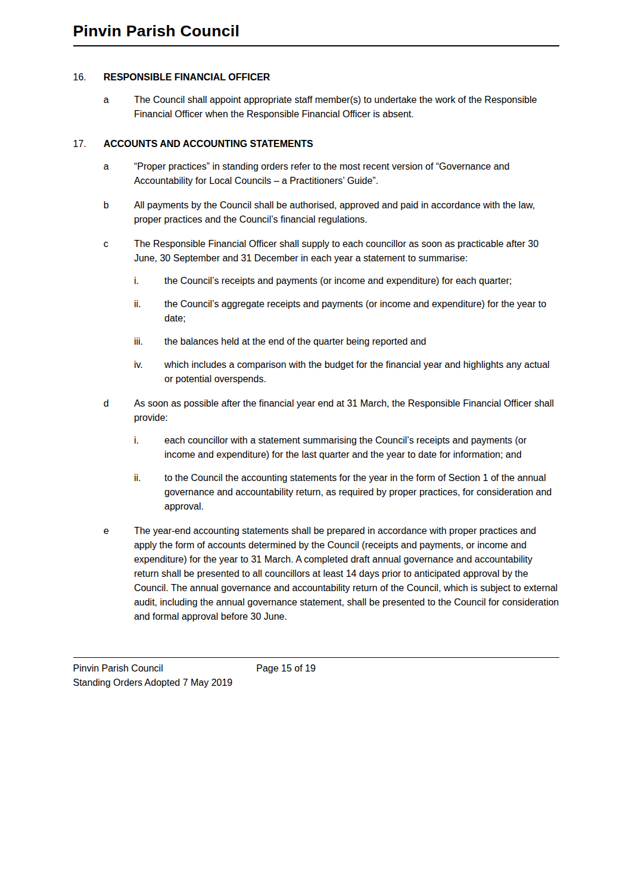Pinvin Parish Council
16.
Responsible Financial Officer
a
The Council shall appoint appropriate staff member(s) to undertake the work of the Responsible Financial Officer when the Responsible Financial Officer is absent.
17.
Accounts and Accounting Statements
a
“Proper practices” in standing orders refer to the most recent version of “Governance and Accountability for Local Councils – a Practitioners’ Guide”.
b
All payments by the Council shall be authorised, approved and paid in accordance with the law, proper practices and the Council’s financial regulations.
c
The Responsible Financial Officer shall supply to each councillor as soon as practicable after 30 June, 30 September and 31 December in each year a statement to summarise:
i.
the Council’s receipts and payments (or income and expenditure) for each quarter;
ii.
the Council’s aggregate receipts and payments (or income and expenditure) for the year to date;
iii.
the balances held at the end of the quarter being reported and
iv.
which includes a comparison with the budget for the financial year and highlights any actual or potential overspends.
d
As soon as possible after the financial year end at 31 March, the Responsible Financial Officer shall provide:
i.
each councillor with a statement summarising the Council’s receipts and payments (or income and expenditure) for the last quarter and the year to date for information; and
ii.
to the Council the accounting statements for the year in the form of Section 1 of the annual governance and accountability return, as required by proper practices, for consideration and approval.
e
The year-end accounting statements shall be prepared in accordance with proper practices and apply the form of accounts determined by the Council (receipts and payments, or income and expenditure) for the year to 31 March. A completed draft annual governance and accountability return shall be presented to all councillors at least 14 days prior to anticipated approval by the Council. The annual governance and accountability return of the Council, which is subject to external audit, including the annual governance statement, shall be presented to the Council for consideration and formal approval before 30 June.
Pinvin Parish Council
Standing Orders Adopted 7 May 2019
Page 15 of 19